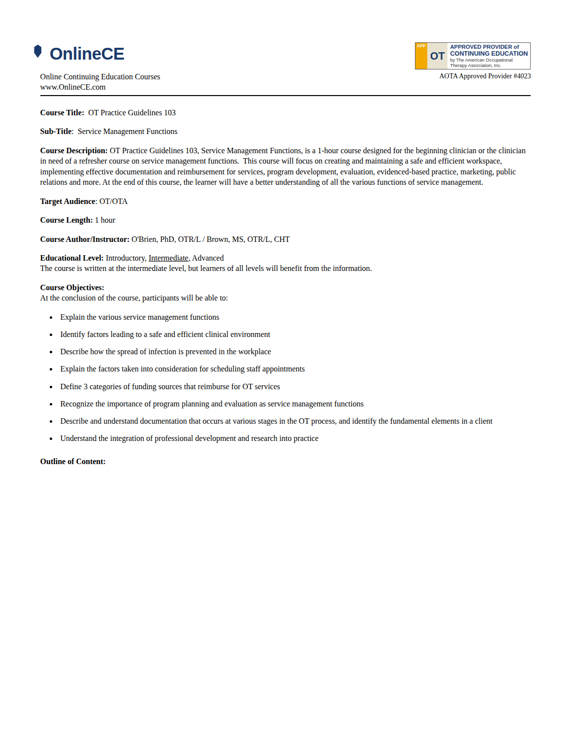OnlineCE
APP
OT
APPROVED PROVIDER of
CONTINUING EDUCATION
by The American Occupational
Therapy Association, Inc.
Online Continuing Education Courses
www.OnlineCE.com
AOTA Approved Provider #4023
Course Title: OT Practice Guidelines 103
Sub-Title: Service Management Functions
Course Description: OT Practice Guidelines 103, Service Management Functions, is a 1-hour course designed for the beginning clinician or the clinician in need of a refresher course on service management functions. This course will focus on creating and maintaining a safe and efficient workspace, implementing effective documentation and reimbursement for services, program development, evaluation, evidenced-based practice, marketing, public relations and more. At the end of this course, the learner will have a better understanding of all the various functions of service management.
Target Audience: OT/OTA
Course Length: 1 hour
Course Author/Instructor: O'Brien, PhD, OTR/L / Brown, MS, OTR/L, CHT
Educational Level: Introductory, Intermediate, Advanced
The course is written at the intermediate level, but learners of all levels will benefit from the information.
Course Objectives:
At the conclusion of the course, participants will be able to:
Explain the various service management functions
Identify factors leading to a safe and efficient clinical environment
Describe how the spread of infection is prevented in the workplace
Explain the factors taken into consideration for scheduling staff appointments
Define 3 categories of funding sources that reimburse for OT services
Recognize the importance of program planning and evaluation as service management functions
Describe and understand documentation that occurs at various stages in the OT process, and identify the fundamental elements in a client
Understand the integration of professional development and research into practice
Outline of Content: